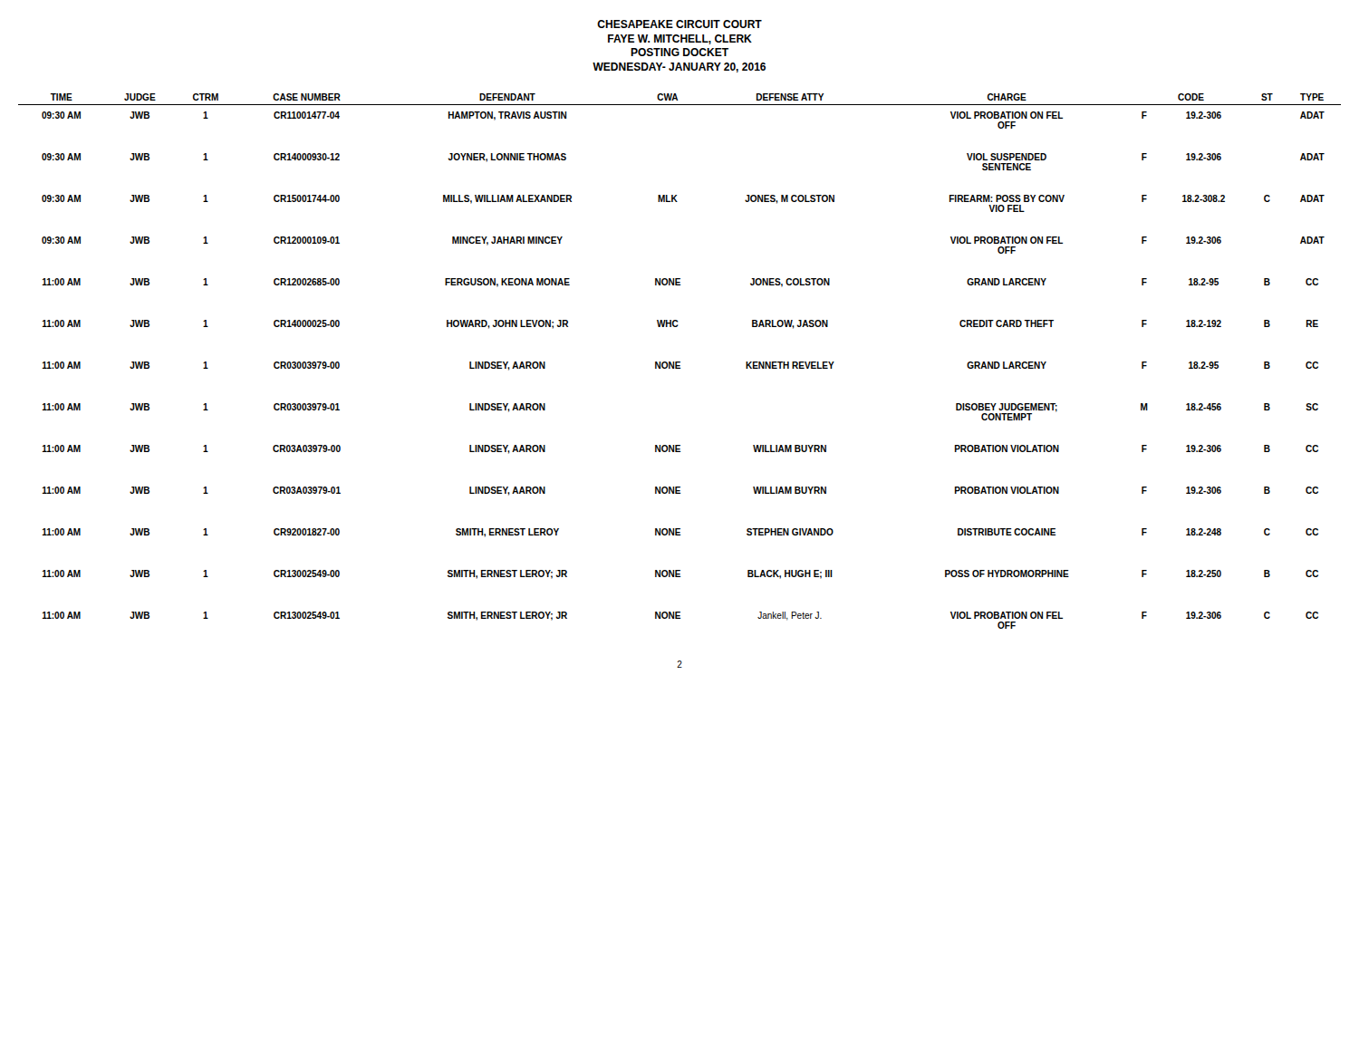CHESAPEAKE CIRCUIT COURT
FAYE W. MITCHELL, CLERK
POSTING DOCKET
WEDNESDAY- JANUARY 20, 2016
| TIME | JUDGE | CTRM | CASE NUMBER | DEFENDANT | CWA | DEFENSE ATTY | CHARGE | CODE | ST | TYPE |
| --- | --- | --- | --- | --- | --- | --- | --- | --- | --- | --- |
| 09:30 AM | JWB | 1 | CR11001477-04 | HAMPTON, TRAVIS AUSTIN | | | VIOL PROBATION ON FEL OFF | F | 19.2-306 | | ADAT |
| 09:30 AM | JWB | 1 | CR14000930-12 | JOYNER, LONNIE THOMAS | | | VIOL SUSPENDED SENTENCE | F | 19.2-306 | | ADAT |
| 09:30 AM | JWB | 1 | CR15001744-00 | MILLS, WILLIAM ALEXANDER | MLK | JONES, M COLSTON | FIREARM: POSS BY CONV VIO FEL | F | 18.2-308.2 | C | ADAT |
| 09:30 AM | JWB | 1 | CR12000109-01 | MINCEY, JAHARI MINCEY | | | VIOL PROBATION ON FEL OFF | F | 19.2-306 | | ADAT |
| 11:00 AM | JWB | 1 | CR12002685-00 | FERGUSON, KEONA MONAE | NONE | JONES, COLSTON | GRAND LARCENY | F | 18.2-95 | B | CC |
| 11:00 AM | JWB | 1 | CR14000025-00 | HOWARD, JOHN LEVON; JR | WHC | BARLOW, JASON | CREDIT CARD THEFT | F | 18.2-192 | B | RE |
| 11:00 AM | JWB | 1 | CR03003979-00 | LINDSEY, AARON | NONE | KENNETH REVELEY | GRAND LARCENY | F | 18.2-95 | B | CC |
| 11:00 AM | JWB | 1 | CR03003979-01 | LINDSEY, AARON | | | DISOBEY JUDGEMENT; CONTEMPT | M | 18.2-456 | B | SC |
| 11:00 AM | JWB | 1 | CR03A03979-00 | LINDSEY, AARON | NONE | WILLIAM BUYRN | PROBATION VIOLATION | F | 19.2-306 | B | CC |
| 11:00 AM | JWB | 1 | CR03A03979-01 | LINDSEY, AARON | NONE | WILLIAM BUYRN | PROBATION VIOLATION | F | 19.2-306 | B | CC |
| 11:00 AM | JWB | 1 | CR92001827-00 | SMITH, ERNEST LEROY | NONE | STEPHEN GIVANDO | DISTRIBUTE COCAINE | F | 18.2-248 | C | CC |
| 11:00 AM | JWB | 1 | CR13002549-00 | SMITH, ERNEST LEROY; JR | NONE | BLACK, HUGH E; III | POSS OF HYDROMORPHINE | F | 18.2-250 | B | CC |
| 11:00 AM | JWB | 1 | CR13002549-01 | SMITH, ERNEST LEROY; JR | NONE | Jankell, Peter J. | VIOL PROBATION ON FEL OFF | F | 19.2-306 | C | CC |
2